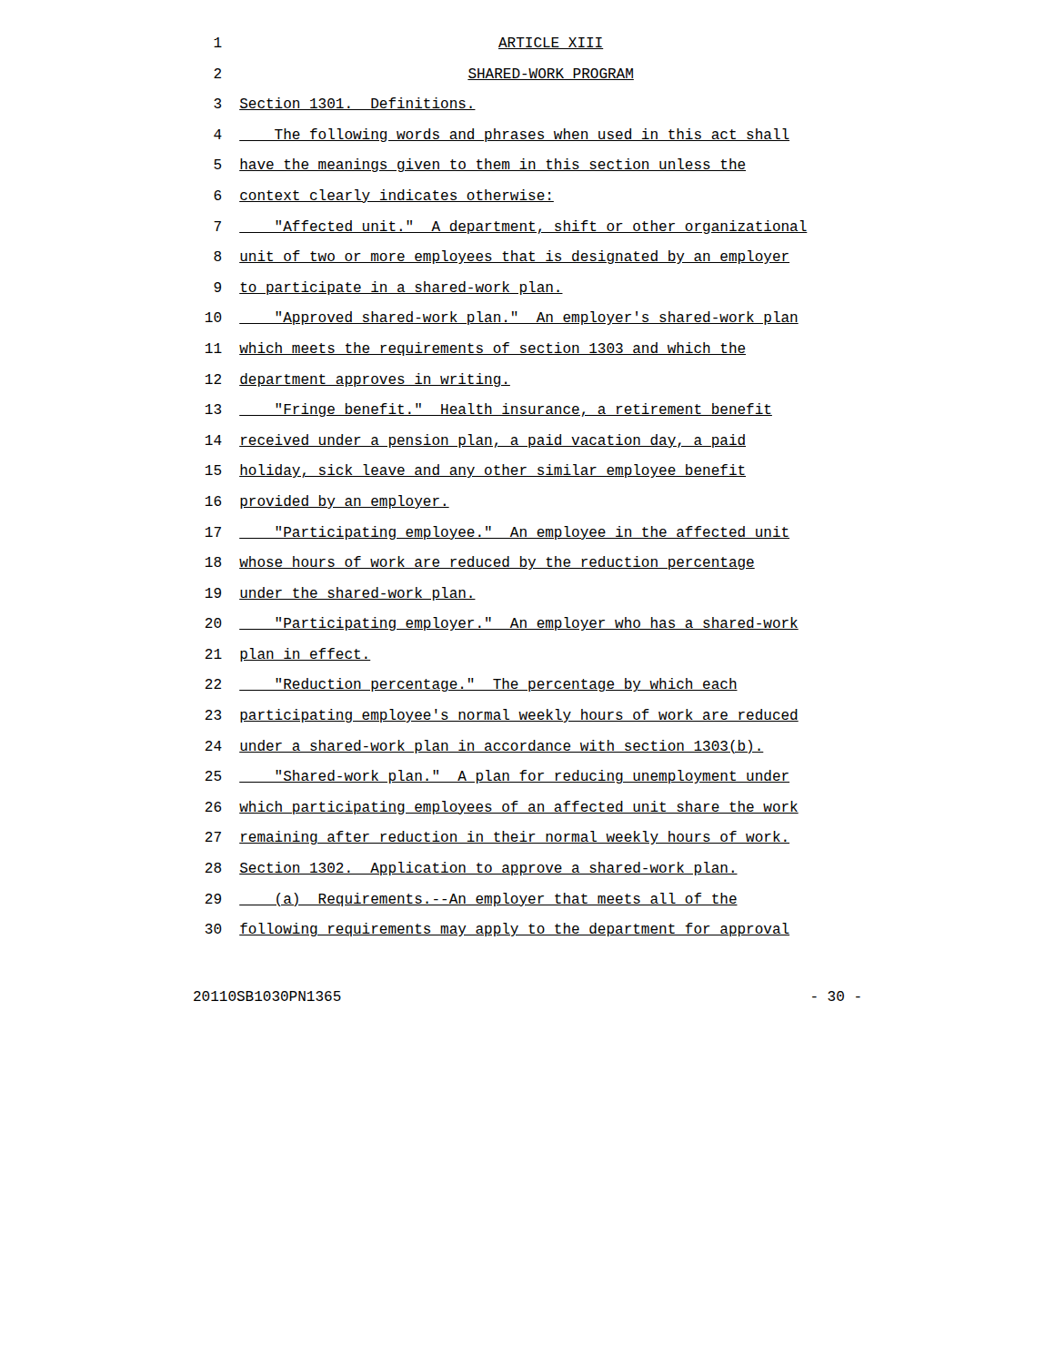ARTICLE XIII
SHARED-WORK PROGRAM
Section 1301. Definitions.
The following words and phrases when used in this act shall
have the meanings given to them in this section unless the
context clearly indicates otherwise:
"Affected unit." A department, shift or other organizational
unit of two or more employees that is designated by an employer
to participate in a shared-work plan.
"Approved shared-work plan." An employer's shared-work plan
which meets the requirements of section 1303 and which the
department approves in writing.
"Fringe benefit." Health insurance, a retirement benefit
received under a pension plan, a paid vacation day, a paid
holiday, sick leave and any other similar employee benefit
provided by an employer.
"Participating employee." An employee in the affected unit
whose hours of work are reduced by the reduction percentage
under the shared-work plan.
"Participating employer." An employer who has a shared-work
plan in effect.
"Reduction percentage." The percentage by which each
participating employee's normal weekly hours of work are reduced
under a shared-work plan in accordance with section 1303(b).
"Shared-work plan." A plan for reducing unemployment under
which participating employees of an affected unit share the work
remaining after reduction in their normal weekly hours of work.
Section 1302. Application to approve a shared-work plan.
(a) Requirements.--An employer that meets all of the
following requirements may apply to the department for approval
20110SB1030PN1365 - 30 -